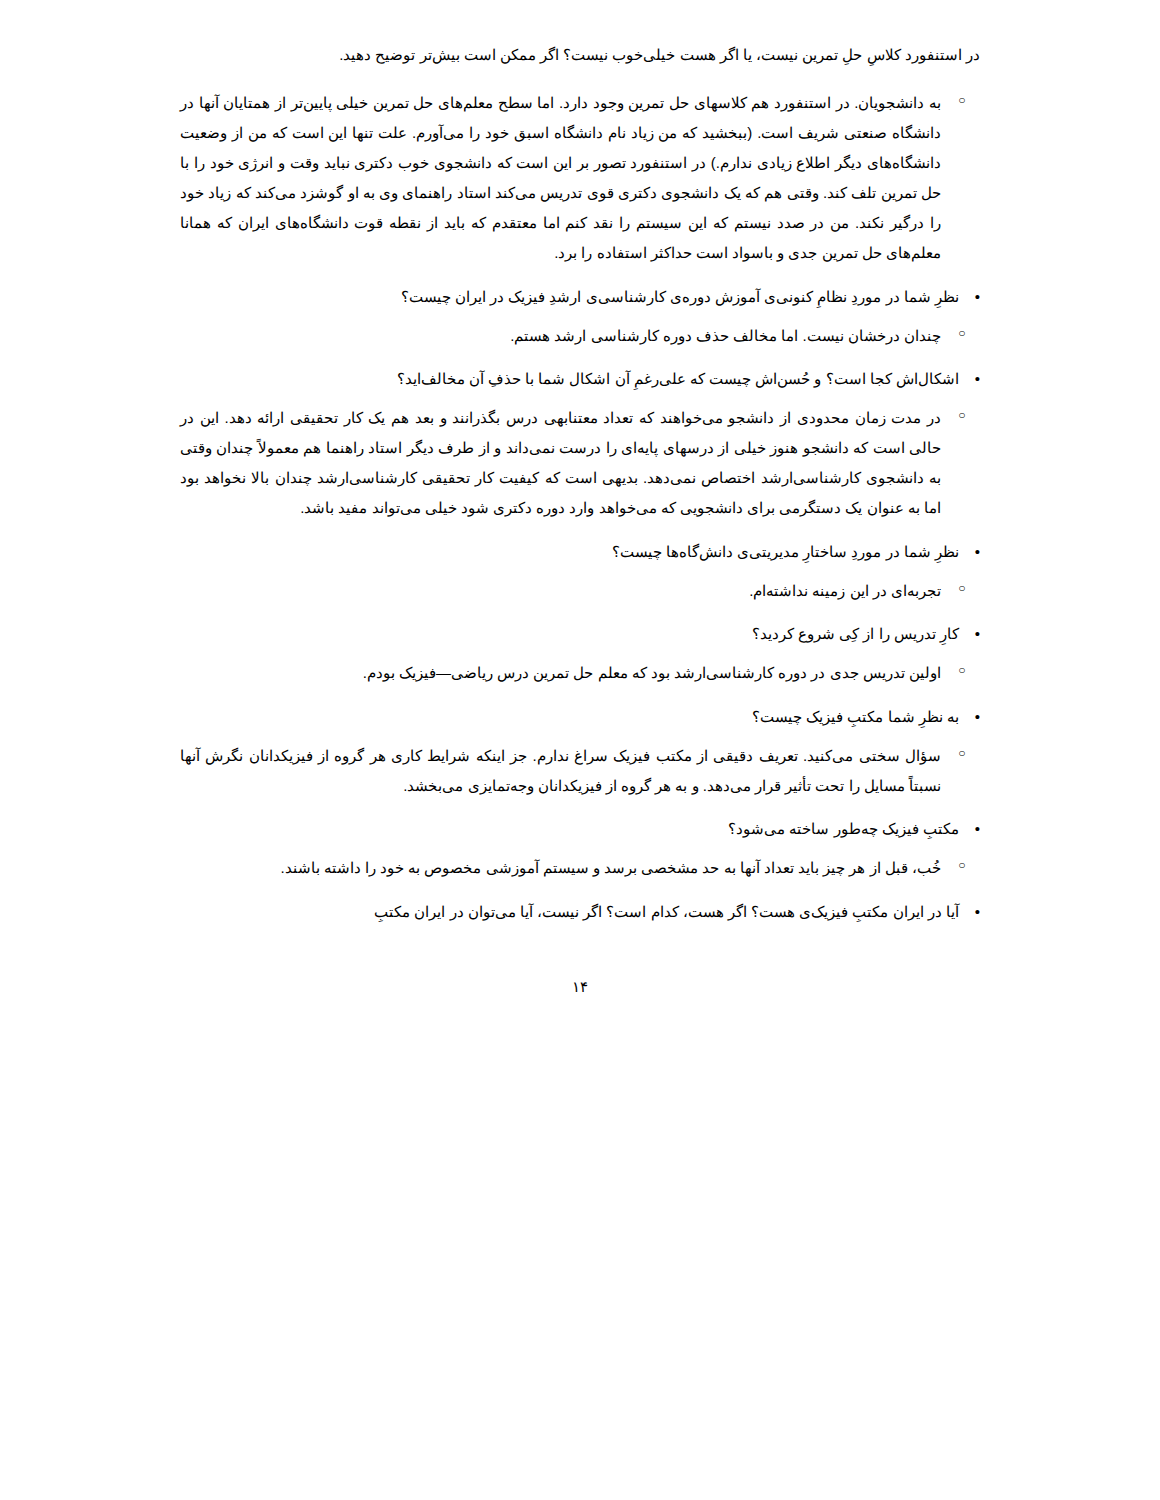در استنفورد کلاسِ حلِ تمرین نیست، یا اگر هست خیلی‌خوب نیست؟ اگر ممکن است بیش‌تر توضیح دهید.
به دانشجویان. در استنفورد هم کلاسهای حل تمرین وجود دارد. اما سطح معلم‌های حل تمرین خیلی پایین‌تر از همتایان آنها در دانشگاه صنعتی شریف است. (ببخشید که من زیاد نام دانشگاه اسبق خود را می‌آورم. علت تنها این است که من از وضعیت دانشگاه‌های دیگر اطلاع زیادی ندارم.) در استنفورد تصور بر این است که دانشجوی خوب دکتری نباید وقت و انرژی خود را با حل تمرین تلف کند. وقتی هم که یک دانشجوی دکتری قوی تدریس می‌کند استاد راهنمای وی به او گوشزد می‌کند که زیاد خود را درگیر نکند. من در صدد نیستم که این سیستم را نقد کنم اما معتقدم که باید از نقطه قوت دانشگاه‌های ایران که همانا معلم‌های حل تمرین جدی و باسواد است حداکثر استفاده را برد.
نظرِ شما در موردِ نظامِ کنونی‌ی آموزش دوره‌ی کارشناسی‌ی ارشدِ فیزیک در ایران چیست؟
چندان درخشان نیست. اما مخالف حذف دوره کارشناسی ارشد هستم.
اشکال‌اش کجا است؟ و حُسن‌اش چیست که علی‌رغمِ آن اشکال شما با حذفِ آن مخالف‌اید؟
در مدت زمان محدودی از دانشجو می‌خواهند که تعداد معتنابهی درس بگذرانند و بعد هم یک کار تحقیقی ارائه دهد. این در حالی است که دانشجو هنوز خیلی از درسهای پایه‌ای را درست نمی‌داند و از طرف دیگر استاد راهنما هم معمولاً چندان وقتی به دانشجوی کارشناسی‌ارشد اختصاص نمی‌دهد. بدیهی است که کیفیت کار تحقیقی کارشناسی‌ارشد چندان بالا نخواهد بود اما به عنوان یک دستگرمی برای دانشجویی که می‌خواهد وارد دوره دکتری شود خیلی می‌تواند مفید باشد.
نظرِ شما در موردِ ساختارِ مدیریتی‌ی دانش‌گاه‌ها چیست؟
تجربه‌ای در این زمینه نداشته‌ام.
کارِ تدریس را از کِی شروع کردید؟
اولین تدریس جدی در دوره کارشناسی‌ارشد بود که معلم حل تمرین درس ریاضی—فیزیک بودم.
به نظرِ شما مکتبِ فیزیک چیست؟
سؤال سختی می‌کنید. تعریف دقیقی از مکتب فیزیک سراغ ندارم. جز اینکه شرایط کاری هر گروه از فیزیکدانان نگرش آنها نسبتاً مسایل را تحت تأثیر قرار می‌دهد. و به هر گروه از فیزیکدانان وجه‌تمایزی می‌بخشد.
مکتبِ فیزیک چه‌طور ساخته می‌شود؟
خُب، قبل از هر چیز باید تعداد آنها به حد مشخصی برسد و سیستم آموزشی مخصوص به خود را داشته باشند.
آیا در ایران مکتبِ فیزیک‌ی هست؟ اگر هست، کدام است؟ اگر نیست، آیا می‌توان در ایران مکتبِ
۱۴